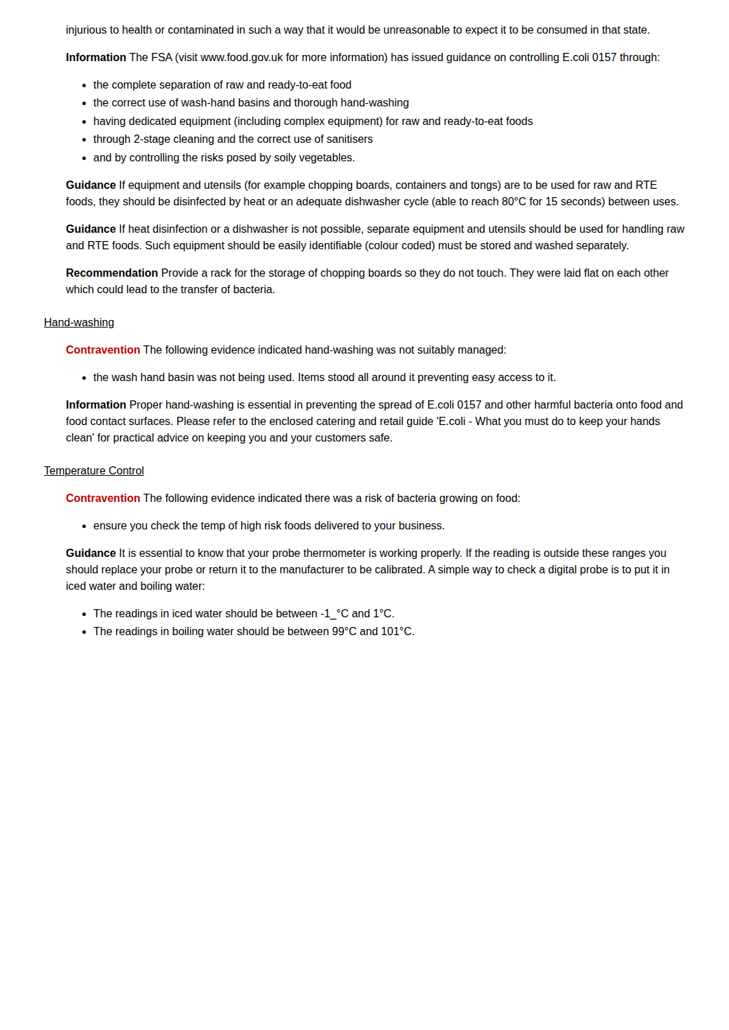injurious to health or contaminated in such a way that it would be unreasonable to expect it to be consumed in that state.
Information The FSA (visit www.food.gov.uk for more information) has issued guidance on controlling E.coli 0157 through:
the complete separation of raw and ready-to-eat food
the correct use of wash-hand basins and thorough hand-washing
having dedicated equipment (including complex equipment) for raw and ready-to-eat foods
through 2-stage cleaning and the correct use of sanitisers
and by controlling the risks posed by soily vegetables.
Guidance If equipment and utensils (for example chopping boards, containers and tongs) are to be used for raw and RTE foods, they should be disinfected by heat or an adequate dishwasher cycle (able to reach 80°C for 15 seconds) between uses.
Guidance If heat disinfection or a dishwasher is not possible, separate equipment and utensils should be used for handling raw and RTE foods. Such equipment should be easily identifiable (colour coded) must be stored and washed separately.
Recommendation Provide a rack for the storage of chopping boards so they do not touch. They were laid flat on each other which could lead to the transfer of bacteria.
Hand-washing
Contravention The following evidence indicated hand-washing was not suitably managed:
the wash hand basin was not being used. Items stood all around it preventing easy access to it.
Information Proper hand-washing is essential in preventing the spread of E.coli 0157 and other harmful bacteria onto food and food contact surfaces. Please refer to the enclosed catering and retail guide 'E.coli - What you must do to keep your hands clean' for practical advice on keeping you and your customers safe.
Temperature Control
Contravention The following evidence indicated there was a risk of bacteria growing on food:
ensure you check the temp of high risk foods delivered to your business.
Guidance It is essential to know that your probe thermometer is working properly. If the reading is outside these ranges you should replace your probe or return it to the manufacturer to be calibrated. A simple way to check a digital probe is to put it in iced water and boiling water:
The readings in iced water should be between -1_°C and 1°C.
The readings in boiling water should be between 99°C and 101°C.